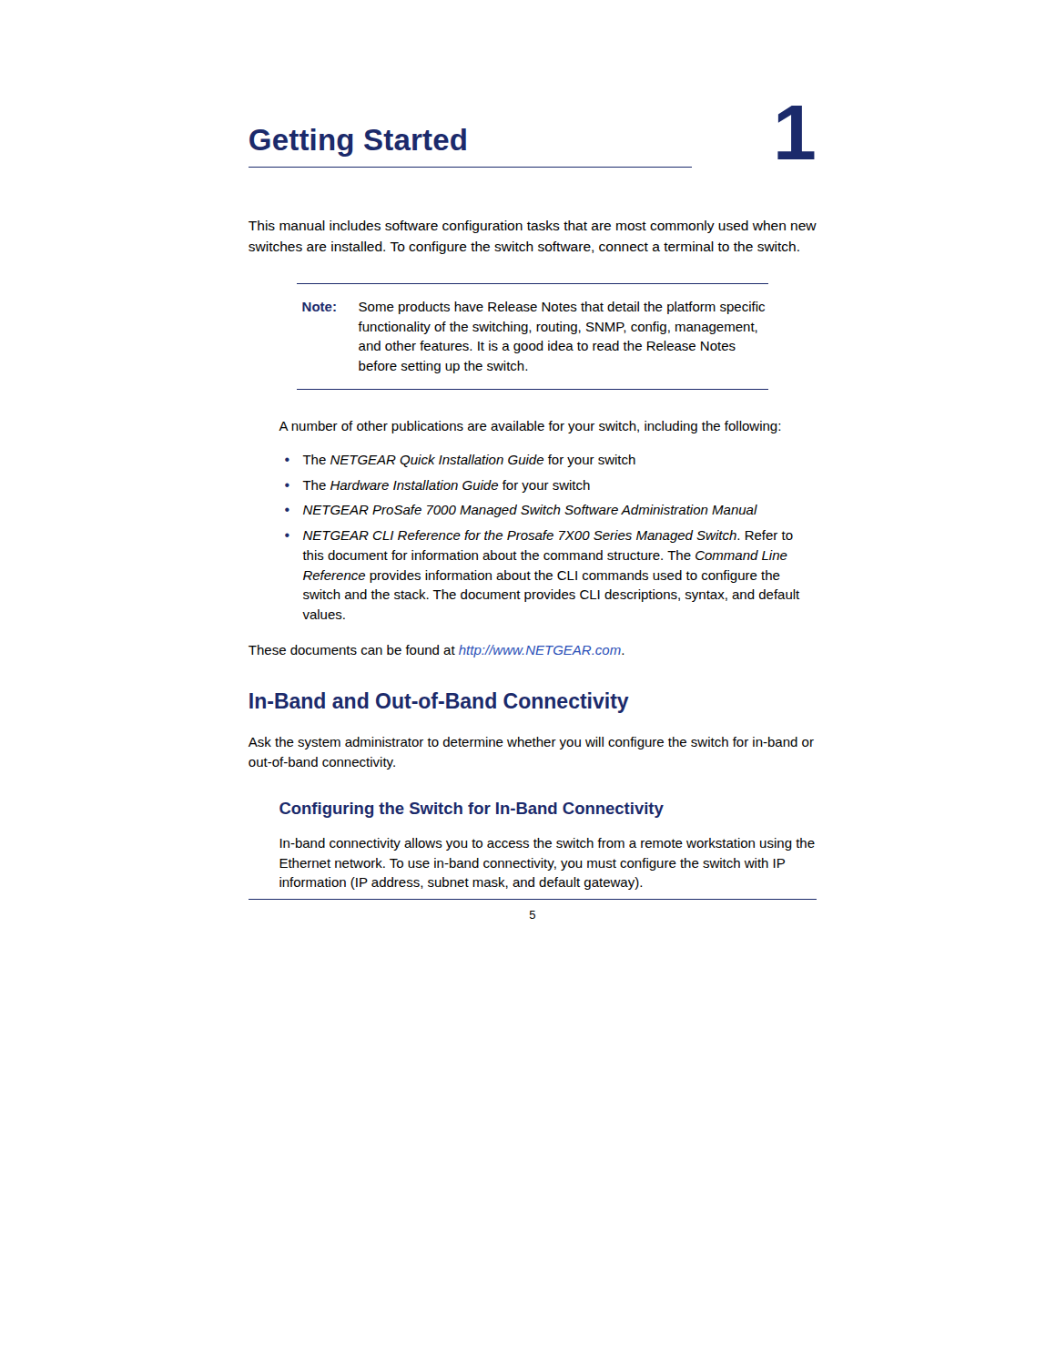1
Getting Started
This manual includes software configuration tasks that are most commonly used when new switches are installed. To configure the switch software, connect a terminal to the switch.
Note:
Some products have Release Notes that detail the platform specific functionality of the switching, routing, SNMP, config, management, and other features. It is a good idea to read the Release Notes before setting up the switch.
A number of other publications are available for your switch, including the following:
The NETGEAR Quick Installation Guide for your switch
The Hardware Installation Guide for your switch
NETGEAR ProSafe 7000 Managed Switch Software Administration Manual
NETGEAR CLI Reference for the Prosafe 7X00 Series Managed Switch. Refer to this document for information about the command structure. The Command Line Reference provides information about the CLI commands used to configure the switch and the stack. The document provides CLI descriptions, syntax, and default values.
These documents can be found at http://www.NETGEAR.com.
In-Band and Out-of-Band Connectivity
Ask the system administrator to determine whether you will configure the switch for in-band or out-of-band connectivity.
Configuring the Switch for In-Band Connectivity
In-band connectivity allows you to access the switch from a remote workstation using the Ethernet network. To use in-band connectivity, you must configure the switch with IP information (IP address, subnet mask, and default gateway).
5